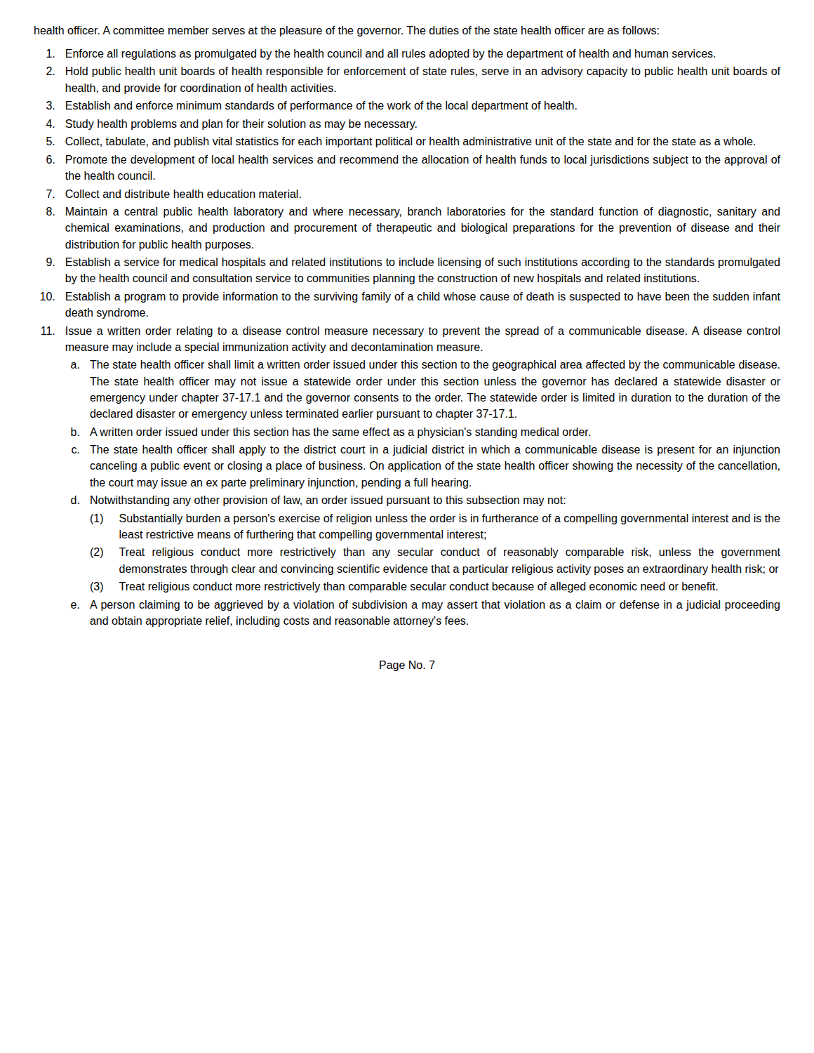health officer. A committee member serves at the pleasure of the governor. The duties of the state health officer are as follows:
Enforce all regulations as promulgated by the health council and all rules adopted by the department of health and human services.
Hold public health unit boards of health responsible for enforcement of state rules, serve in an advisory capacity to public health unit boards of health, and provide for coordination of health activities.
Establish and enforce minimum standards of performance of the work of the local department of health.
Study health problems and plan for their solution as may be necessary.
Collect, tabulate, and publish vital statistics for each important political or health administrative unit of the state and for the state as a whole.
Promote the development of local health services and recommend the allocation of health funds to local jurisdictions subject to the approval of the health council.
Collect and distribute health education material.
Maintain a central public health laboratory and where necessary, branch laboratories for the standard function of diagnostic, sanitary and chemical examinations, and production and procurement of therapeutic and biological preparations for the prevention of disease and their distribution for public health purposes.
Establish a service for medical hospitals and related institutions to include licensing of such institutions according to the standards promulgated by the health council and consultation service to communities planning the construction of new hospitals and related institutions.
Establish a program to provide information to the surviving family of a child whose cause of death is suspected to have been the sudden infant death syndrome.
Issue a written order relating to a disease control measure necessary to prevent the spread of a communicable disease. A disease control measure may include a special immunization activity and decontamination measure.
The state health officer shall limit a written order issued under this section to the geographical area affected by the communicable disease. The state health officer may not issue a statewide order under this section unless the governor has declared a statewide disaster or emergency under chapter 37-17.1 and the governor consents to the order. The statewide order is limited in duration to the duration of the declared disaster or emergency unless terminated earlier pursuant to chapter 37-17.1.
A written order issued under this section has the same effect as a physician's standing medical order.
The state health officer shall apply to the district court in a judicial district in which a communicable disease is present for an injunction canceling a public event or closing a place of business. On application of the state health officer showing the necessity of the cancellation, the court may issue an ex parte preliminary injunction, pending a full hearing.
Notwithstanding any other provision of law, an order issued pursuant to this subsection may not:
Substantially burden a person's exercise of religion unless the order is in furtherance of a compelling governmental interest and is the least restrictive means of furthering that compelling governmental interest;
Treat religious conduct more restrictively than any secular conduct of reasonably comparable risk, unless the government demonstrates through clear and convincing scientific evidence that a particular religious activity poses an extraordinary health risk; or
Treat religious conduct more restrictively than comparable secular conduct because of alleged economic need or benefit.
A person claiming to be aggrieved by a violation of subdivision a may assert that violation as a claim or defense in a judicial proceeding and obtain appropriate relief, including costs and reasonable attorney's fees.
Page No. 7